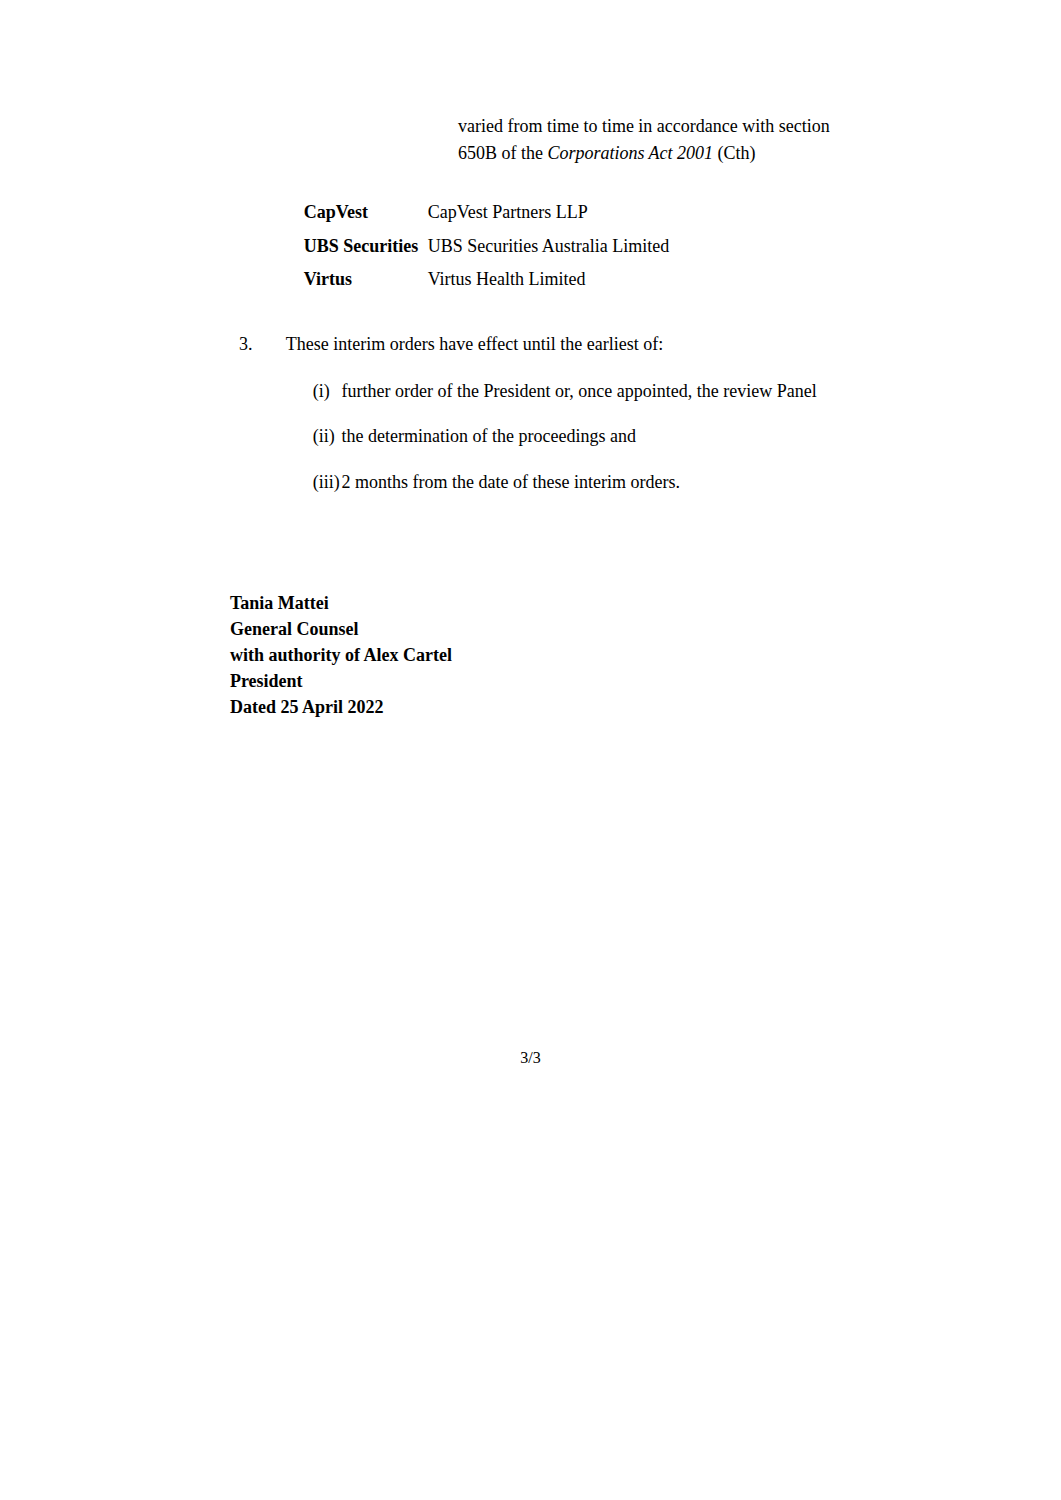varied from time to time in accordance with section 650B of the Corporations Act 2001 (Cth)
| CapVest | CapVest Partners LLP |
| UBS Securities | UBS Securities Australia Limited |
| Virtus | Virtus Health Limited |
3.
These interim orders have effect until the earliest of:
(i) further order of the President or, once appointed, the review Panel
(ii) the determination of the proceedings and
(iii) 2 months from the date of these interim orders.
Tania Mattei
General Counsel
with authority of Alex Cartel
President
Dated 25 April 2022
3/3